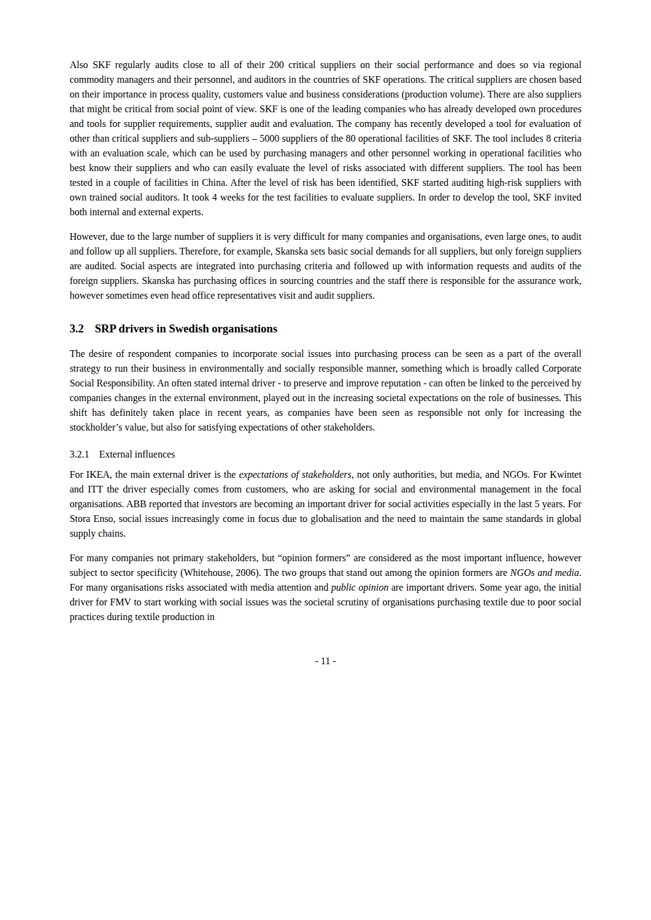Also SKF regularly audits close to all of their 200 critical suppliers on their social performance and does so via regional commodity managers and their personnel, and auditors in the countries of SKF operations. The critical suppliers are chosen based on their importance in process quality, customers value and business considerations (production volume). There are also suppliers that might be critical from social point of view. SKF is one of the leading companies who has already developed own procedures and tools for supplier requirements, supplier audit and evaluation. The company has recently developed a tool for evaluation of other than critical suppliers and sub-suppliers – 5000 suppliers of the 80 operational facilities of SKF. The tool includes 8 criteria with an evaluation scale, which can be used by purchasing managers and other personnel working in operational facilities who best know their suppliers and who can easily evaluate the level of risks associated with different suppliers. The tool has been tested in a couple of facilities in China. After the level of risk has been identified, SKF started auditing high-risk suppliers with own trained social auditors. It took 4 weeks for the test facilities to evaluate suppliers. In order to develop the tool, SKF invited both internal and external experts.
However, due to the large number of suppliers it is very difficult for many companies and organisations, even large ones, to audit and follow up all suppliers. Therefore, for example, Skanska sets basic social demands for all suppliers, but only foreign suppliers are audited. Social aspects are integrated into purchasing criteria and followed up with information requests and audits of the foreign suppliers. Skanska has purchasing offices in sourcing countries and the staff there is responsible for the assurance work, however sometimes even head office representatives visit and audit suppliers.
3.2 SRP drivers in Swedish organisations
The desire of respondent companies to incorporate social issues into purchasing process can be seen as a part of the overall strategy to run their business in environmentally and socially responsible manner, something which is broadly called Corporate Social Responsibility. An often stated internal driver - to preserve and improve reputation - can often be linked to the perceived by companies changes in the external environment, played out in the increasing societal expectations on the role of businesses. This shift has definitely taken place in recent years, as companies have been seen as responsible not only for increasing the stockholder’s value, but also for satisfying expectations of other stakeholders.
3.2.1 External influences
For IKEA, the main external driver is the expectations of stakeholders, not only authorities, but media, and NGOs. For Kwintet and ITT the driver especially comes from customers, who are asking for social and environmental management in the focal organisations. ABB reported that investors are becoming an important driver for social activities especially in the last 5 years. For Stora Enso, social issues increasingly come in focus due to globalisation and the need to maintain the same standards in global supply chains.
For many companies not primary stakeholders, but “opinion formers” are considered as the most important influence, however subject to sector specificity (Whitehouse, 2006). The two groups that stand out among the opinion formers are NGOs and media. For many organisations risks associated with media attention and public opinion are important drivers. Some year ago, the initial driver for FMV to start working with social issues was the societal scrutiny of organisations purchasing textile due to poor social practices during textile production in
- 11 -